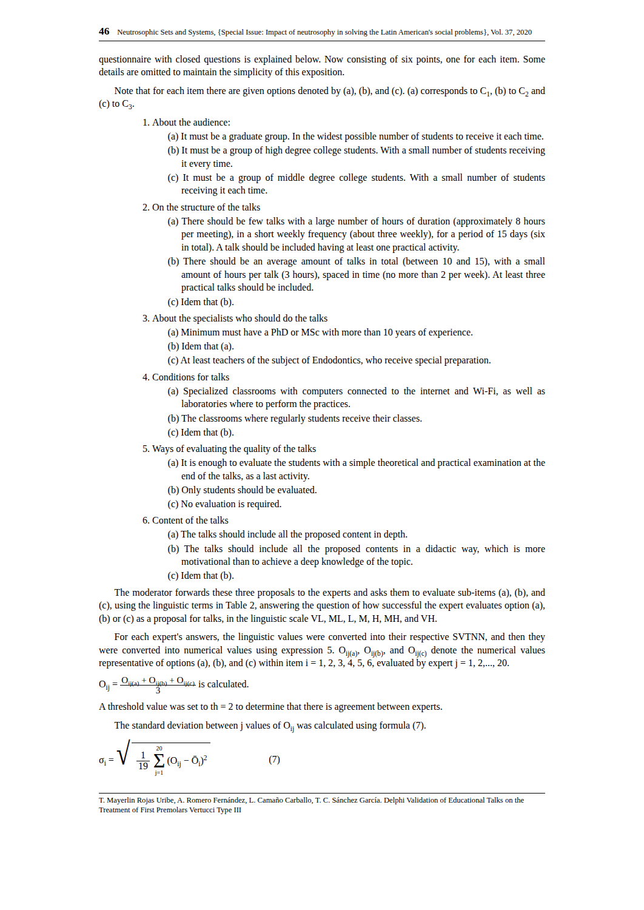46 Neutrosophic Sets and Systems, {Special Issue: Impact of neutrosophy in solving the Latin American's social problems}, Vol. 37, 2020
questionnaire with closed questions is explained below. Now consisting of six points, one for each item. Some details are omitted to maintain the simplicity of this exposition.
Note that for each item there are given options denoted by (a), (b), and (c). (a) corresponds to C1, (b) to C2 and (c) to C3.
About the audience:
(a) It must be a graduate group. In the widest possible number of students to receive it each time.
(b) It must be a group of high degree college students. With a small number of students receiving it every time.
(c) It must be a group of middle degree college students. With a small number of students receiving it each time.
On the structure of the talks
(a) There should be few talks with a large number of hours of duration (approximately 8 hours per meeting), in a short weekly frequency (about three weekly), for a period of 15 days (six in total). A talk should be included having at least one practical activity.
(b) There should be an average amount of talks in total (between 10 and 15), with a small amount of hours per talk (3 hours), spaced in time (no more than 2 per week). At least three practical talks should be included.
(c) Idem that (b).
About the specialists who should do the talks
(a) Minimum must have a PhD or MSc with more than 10 years of experience.
(b) Idem that (a).
(c) At least teachers of the subject of Endodontics, who receive special preparation.
Conditions for talks
(a) Specialized classrooms with computers connected to the internet and Wi-Fi, as well as laboratories where to perform the practices.
(b) The classrooms where regularly students receive their classes.
(c) Idem that (b).
Ways of evaluating the quality of the talks
(a) It is enough to evaluate the students with a simple theoretical and practical examination at the end of the talks, as a last activity.
(b) Only students should be evaluated.
(c) No evaluation is required.
Content of the talks
(a) The talks should include all the proposed content in depth.
(b) The talks should include all the proposed contents in a didactic way, which is more motivational than to achieve a deep knowledge of the topic.
(c) Idem that (b).
The moderator forwards these three proposals to the experts and asks them to evaluate sub-items (a), (b), and (c), using the linguistic terms in Table 2, answering the question of how successful the expert evaluates option (a), (b) or (c) as a proposal for talks, in the linguistic scale VL, ML, L, M, H, MH, and VH.
For each expert's answers, the linguistic values were converted into their respective SVTNN, and then they were converted into numerical values using expression 5. Oij(a), Oij(b), and Oij(c) denote the numerical values representative of options (a), (b), and (c) within item i = 1, 2, 3, 4, 5, 6, evaluated by expert j = 1, 2,..., 20.
Oij = Oij(a) + Oij(b) + Oij(c) 3 is calculated.
A threshold value was set to th = 2 to determine that there is agreement between experts.
The standard deviation between j values of Oij was calculated using formula (7).
σi = √ 119 20 Σ j=1 (Oij − Ōi)2 (7)
T. Mayerlin Rojas Uribe, A. Romero Fernández, L. Camaño Carballo, T. C. Sánchez García. Delphi Validation of Educational Talks on the Treatment of First Premolars Vertucci Type III